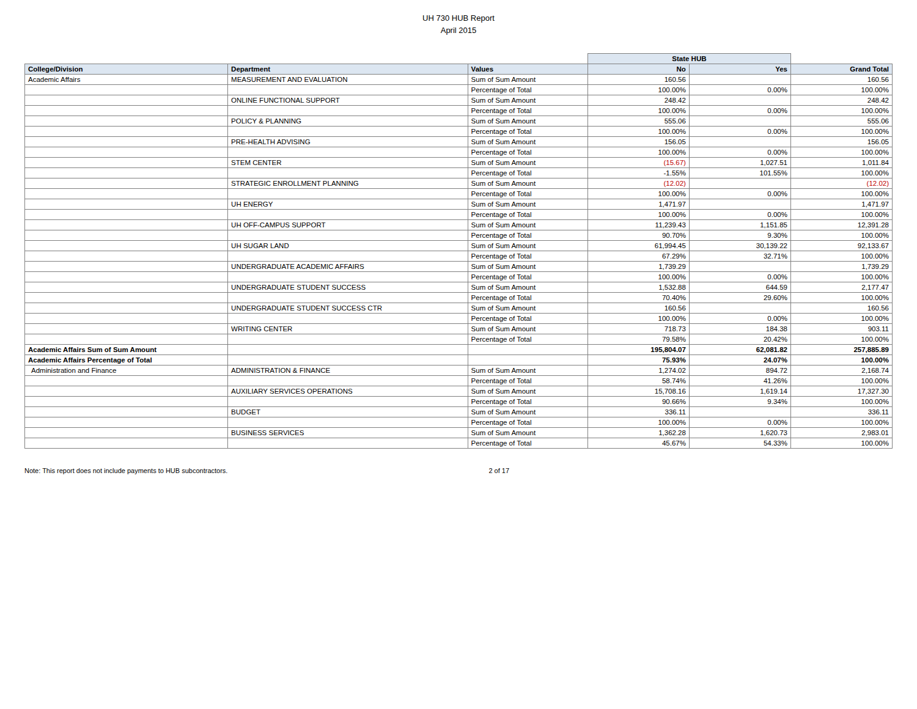UH 730 HUB Report
April 2015
| | | | State HUB | |
| --- | --- | --- | --- | --- |
| College/Division | Department | Values | No | Yes | Grand Total |
| Academic Affairs | MEASUREMENT AND EVALUATION | Sum of Sum Amount | 160.56 | | 160.56 |
| | | Percentage of Total | 100.00% | 0.00% | 100.00% |
| | ONLINE FUNCTIONAL SUPPORT | Sum of Sum Amount | 248.42 | | 248.42 |
| | | Percentage of Total | 100.00% | 0.00% | 100.00% |
| | POLICY & PLANNING | Sum of Sum Amount | 555.06 | | 555.06 |
| | | Percentage of Total | 100.00% | 0.00% | 100.00% |
| | PRE-HEALTH ADVISING | Sum of Sum Amount | 156.05 | | 156.05 |
| | | Percentage of Total | 100.00% | 0.00% | 100.00% |
| | STEM CENTER | Sum of Sum Amount | (15.67) | 1,027.51 | 1,011.84 |
| | | Percentage of Total | -1.55% | 101.55% | 100.00% |
| | STRATEGIC ENROLLMENT PLANNING | Sum of Sum Amount | (12.02) | | (12.02) |
| | | Percentage of Total | 100.00% | 0.00% | 100.00% |
| | UH ENERGY | Sum of Sum Amount | 1,471.97 | | 1,471.97 |
| | | Percentage of Total | 100.00% | 0.00% | 100.00% |
| | UH OFF-CAMPUS SUPPORT | Sum of Sum Amount | 11,239.43 | 1,151.85 | 12,391.28 |
| | | Percentage of Total | 90.70% | 9.30% | 100.00% |
| | UH SUGAR LAND | Sum of Sum Amount | 61,994.45 | 30,139.22 | 92,133.67 |
| | | Percentage of Total | 67.29% | 32.71% | 100.00% |
| | UNDERGRADUATE ACADEMIC AFFAIRS | Sum of Sum Amount | 1,739.29 | | 1,739.29 |
| | | Percentage of Total | 100.00% | 0.00% | 100.00% |
| | UNDERGRADUATE STUDENT SUCCESS | Sum of Sum Amount | 1,532.88 | 644.59 | 2,177.47 |
| | | Percentage of Total | 70.40% | 29.60% | 100.00% |
| | UNDERGRADUATE STUDENT SUCCESS CTR | Sum of Sum Amount | 160.56 | | 160.56 |
| | | Percentage of Total | 100.00% | 0.00% | 100.00% |
| | WRITING CENTER | Sum of Sum Amount | 718.73 | 184.38 | 903.11 |
| | | Percentage of Total | 79.58% | 20.42% | 100.00% |
| Academic Affairs Sum of Sum Amount | | | 195,804.07 | 62,081.82 | 257,885.89 |
| Academic Affairs Percentage of Total | | | 75.93% | 24.07% | 100.00% |
| Administration and Finance | ADMINISTRATION & FINANCE | Sum of Sum Amount | 1,274.02 | 894.72 | 2,168.74 |
| | | Percentage of Total | 58.74% | 41.26% | 100.00% |
| | AUXILIARY SERVICES OPERATIONS | Sum of Sum Amount | 15,708.16 | 1,619.14 | 17,327.30 |
| | | Percentage of Total | 90.66% | 9.34% | 100.00% |
| | BUDGET | Sum of Sum Amount | 336.11 | | 336.11 |
| | | Percentage of Total | 100.00% | 0.00% | 100.00% |
| | BUSINESS SERVICES | Sum of Sum Amount | 1,362.28 | 1,620.73 | 2,983.01 |
| | | Percentage of Total | 45.67% | 54.33% | 100.00% |
Note: This report does not include payments to HUB subcontractors.
2 of 17